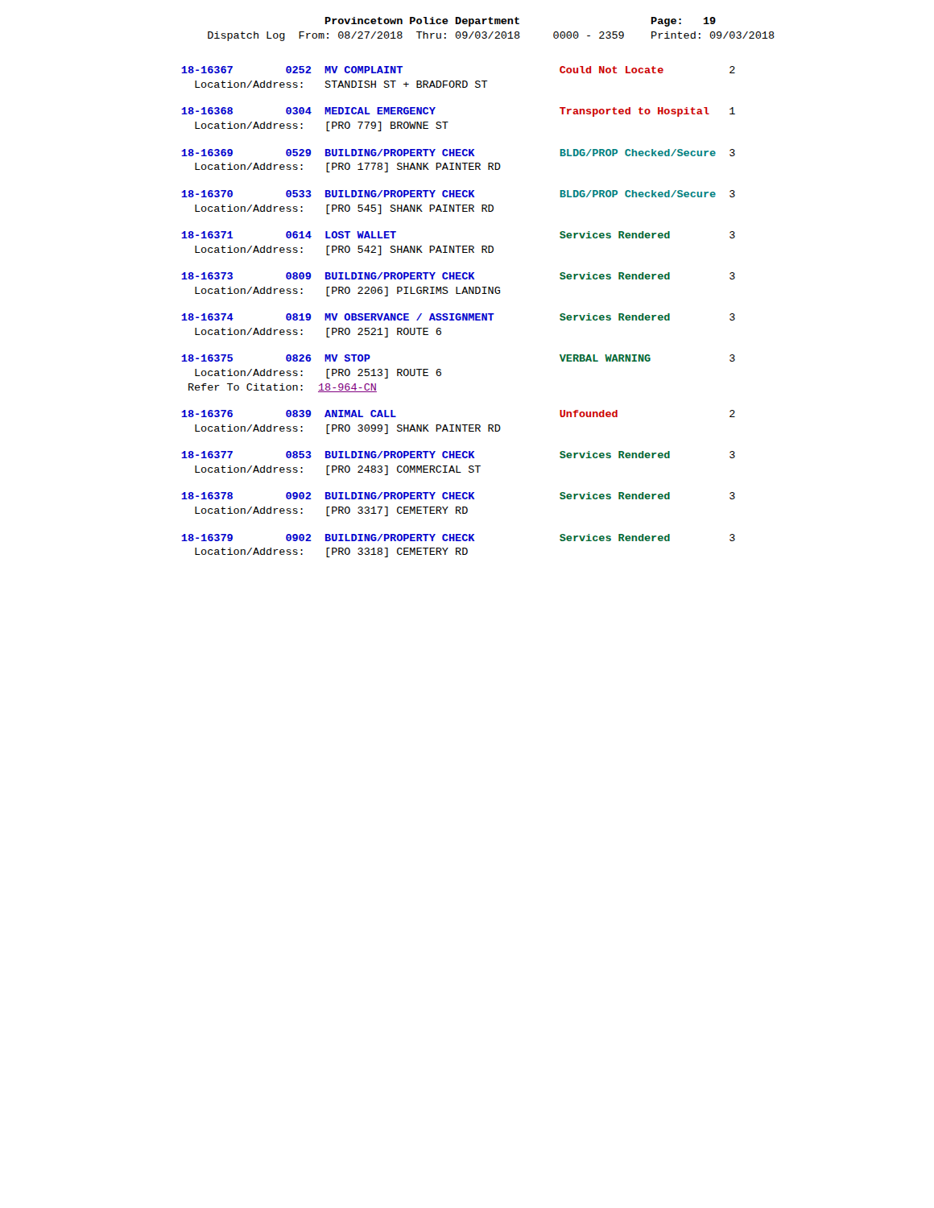Provincetown Police Department Page: 19
Dispatch Log From: 08/27/2018 Thru: 09/03/2018 0000 - 2359 Printed: 09/03/2018
18-16367 0252 MV COMPLAINT Could Not Locate 2
Location/Address: STANDISH ST + BRADFORD ST
18-16368 0304 MEDICAL EMERGENCY Transported to Hospital 1
Location/Address: [PRO 779] BROWNE ST
18-16369 0529 BUILDING/PROPERTY CHECK BLDG/PROP Checked/Secure 3
Location/Address: [PRO 1778] SHANK PAINTER RD
18-16370 0533 BUILDING/PROPERTY CHECK BLDG/PROP Checked/Secure 3
Location/Address: [PRO 545] SHANK PAINTER RD
18-16371 0614 LOST WALLET Services Rendered 3
Location/Address: [PRO 542] SHANK PAINTER RD
18-16373 0809 BUILDING/PROPERTY CHECK Services Rendered 3
Location/Address: [PRO 2206] PILGRIMS LANDING
18-16374 0819 MV OBSERVANCE / ASSIGNMENT Services Rendered 3
Location/Address: [PRO 2521] ROUTE 6
18-16375 0826 MV STOP VERBAL WARNING 3
Location/Address: [PRO 2513] ROUTE 6
Refer To Citation: 18-964-CN
18-16376 0839 ANIMAL CALL Unfounded 2
Location/Address: [PRO 3099] SHANK PAINTER RD
18-16377 0853 BUILDING/PROPERTY CHECK Services Rendered 3
Location/Address: [PRO 2483] COMMERCIAL ST
18-16378 0902 BUILDING/PROPERTY CHECK Services Rendered 3
Location/Address: [PRO 3317] CEMETERY RD
18-16379 0902 BUILDING/PROPERTY CHECK Services Rendered 3
Location/Address: [PRO 3318] CEMETERY RD